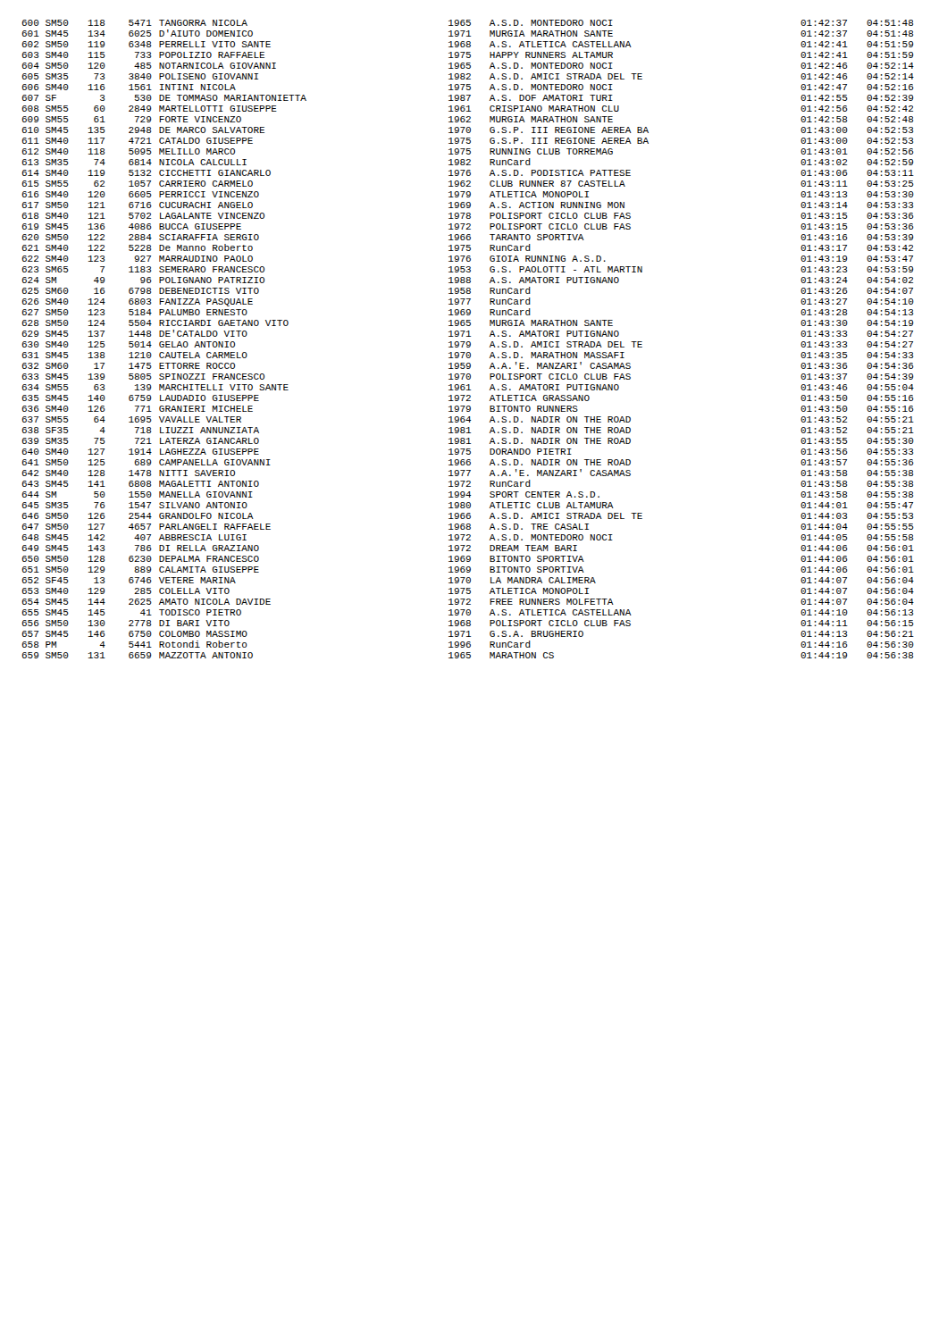| 600 SM50 | 118 | 5471 | TANGORRA NICOLA | 1965 | A.S.D. MONTEDORO NOCI | 01:42:37 | 04:51:48 |
| 601 SM45 | 134 | 6025 | D'AIUTO DOMENICO | 1971 | MURGIA MARATHON SANTE | 01:42:37 | 04:51:48 |
| 602 SM50 | 119 | 6348 | PERRELLI VITO SANTE | 1968 | A.S. ATLETICA CASTELLANA | 01:42:41 | 04:51:59 |
| 603 SM40 | 115 | 733 | POPOLIZIO RAFFAELE | 1975 | HAPPY RUNNERS ALTAMUR | 01:42:41 | 04:51:59 |
| 604 SM50 | 120 | 485 | NOTARNICOLA GIOVANNI | 1965 | A.S.D. MONTEDORO NOCI | 01:42:46 | 04:52:14 |
| 605 SM35 | 73 | 3840 | POLISENO GIOVANNI | 1982 | A.S.D. AMICI STRADA DEL TE | 01:42:46 | 04:52:14 |
| 606 SM40 | 116 | 1561 | INTINI NICOLA | 1975 | A.S.D. MONTEDORO NOCI | 01:42:47 | 04:52:16 |
| 607 SF | 3 | 530 | DE TOMMASO MARIANTONIETTA | 1987 | A.S. DOF AMATORI TURI | 01:42:55 | 04:52:39 |
| 608 SM55 | 60 | 2849 | MARTELLOTTI GIUSEPPE | 1961 | CRISPIANO MARATHON CLU | 01:42:56 | 04:52:42 |
| 609 SM55 | 61 | 729 | FORTE VINCENZO | 1962 | MURGIA MARATHON SANTE | 01:42:58 | 04:52:48 |
| 610 SM45 | 135 | 2948 | DE MARCO SALVATORE | 1970 | G.S.P. III REGIONE AEREA BA | 01:43:00 | 04:52:53 |
| 611 SM40 | 117 | 4721 | CATALDO GIUSEPPE | 1975 | G.S.P. III REGIONE AEREA BA | 01:43:00 | 04:52:53 |
| 612 SM40 | 118 | 5095 | MELILLO MARCO | 1975 | RUNNING CLUB TORREMAG | 01:43:01 | 04:52:56 |
| 613 SM35 | 74 | 6814 | NICOLA CALCULLI | 1982 | RunCard | 01:43:02 | 04:52:59 |
| 614 SM40 | 119 | 5132 | CICCHETTI GIANCARLO | 1976 | A.S.D. PODISTICA PATTESE | 01:43:06 | 04:53:11 |
| 615 SM55 | 62 | 1057 | CARRIERO CARMELO | 1962 | CLUB RUNNER 87 CASTELLA | 01:43:11 | 04:53:25 |
| 616 SM40 | 120 | 6605 | PERRICCI VINCENZO | 1979 | ATLETICA MONOPOLI | 01:43:13 | 04:53:30 |
| 617 SM50 | 121 | 6716 | CUCURACHI ANGELO | 1969 | A.S. ACTION RUNNING MON | 01:43:14 | 04:53:33 |
| 618 SM40 | 121 | 5702 | LAGALANTE VINCENZO | 1978 | POLISPORT CICLO CLUB FAS | 01:43:15 | 04:53:36 |
| 619 SM45 | 136 | 4086 | BUCCA GIUSEPPE | 1972 | POLISPORT CICLO CLUB FAS | 01:43:15 | 04:53:36 |
| 620 SM50 | 122 | 2884 | SCIARAFFIA SERGIO | 1966 | TARANTO SPORTIVA | 01:43:16 | 04:53:39 |
| 621 SM40 | 122 | 5228 | De Manno Roberto | 1975 | RunCard | 01:43:17 | 04:53:42 |
| 622 SM40 | 123 | 927 | MARRAUDINO PAOLO | 1976 | GIOIA RUNNING A.S.D. | 01:43:19 | 04:53:47 |
| 623 SM65 | 7 | 1183 | SEMERARO FRANCESCO | 1953 | G.S. PAOLOTTI - ATL MARTIN | 01:43:23 | 04:53:59 |
| 624 SM | 49 | 96 | POLIGNANO PATRIZIO | 1988 | A.S. AMATORI PUTIGNANO | 01:43:24 | 04:54:02 |
| 625 SM60 | 16 | 6798 | DEBENEDICTIS VITO | 1958 | RunCard | 01:43:26 | 04:54:07 |
| 626 SM40 | 124 | 6803 | FANIZZA PASQUALE | 1977 | RunCard | 01:43:27 | 04:54:10 |
| 627 SM50 | 123 | 5184 | PALUMBO ERNESTO | 1969 | RunCard | 01:43:28 | 04:54:13 |
| 628 SM50 | 124 | 5504 | RICCIARDI GAETANO VITO | 1965 | MURGIA MARATHON SANTE | 01:43:30 | 04:54:19 |
| 629 SM45 | 137 | 1448 | DE'CATALDO VITO | 1971 | A.S. AMATORI PUTIGNANO | 01:43:33 | 04:54:27 |
| 630 SM40 | 125 | 5014 | GELAO ANTONIO | 1979 | A.S.D. AMICI STRADA DEL TE | 01:43:33 | 04:54:27 |
| 631 SM45 | 138 | 1210 | CAUTELA CARMELO | 1970 | A.S.D. MARATHON MASSAFI | 01:43:35 | 04:54:33 |
| 632 SM60 | 17 | 1475 | ETTORRE ROCCO | 1959 | A.A.'E. MANZARI' CASAMAS | 01:43:36 | 04:54:36 |
| 633 SM45 | 139 | 5805 | SPINOZZI FRANCESCO | 1970 | POLISPORT CICLO CLUB FAS | 01:43:37 | 04:54:39 |
| 634 SM55 | 63 | 139 | MARCHITELLI VITO SANTE | 1961 | A.S. AMATORI PUTIGNANO | 01:43:46 | 04:55:04 |
| 635 SM45 | 140 | 6759 | LAUDADIO GIUSEPPE | 1972 | ATLETICA GRASSANO | 01:43:50 | 04:55:16 |
| 636 SM40 | 126 | 771 | GRANIERI MICHELE | 1979 | BITONTO RUNNERS | 01:43:50 | 04:55:16 |
| 637 SM55 | 64 | 1695 | VAVALLE VALTER | 1964 | A.S.D. NADIR ON THE ROAD | 01:43:52 | 04:55:21 |
| 638 SF35 | 4 | 718 | LIUZZI ANNUNZIATA | 1981 | A.S.D. NADIR ON THE ROAD | 01:43:52 | 04:55:21 |
| 639 SM35 | 75 | 721 | LATERZA GIANCARLO | 1981 | A.S.D. NADIR ON THE ROAD | 01:43:55 | 04:55:30 |
| 640 SM40 | 127 | 1914 | LAGHEZZA GIUSEPPE | 1975 | DORANDO PIETRI | 01:43:56 | 04:55:33 |
| 641 SM50 | 125 | 689 | CAMPANELLA GIOVANNI | 1966 | A.S.D. NADIR ON THE ROAD | 01:43:57 | 04:55:36 |
| 642 SM40 | 128 | 1478 | NITTI SAVERIO | 1977 | A.A.'E. MANZARI' CASAMAS | 01:43:58 | 04:55:38 |
| 643 SM45 | 141 | 6808 | MAGALETTI ANTONIO | 1972 | RunCard | 01:43:58 | 04:55:38 |
| 644 SM | 50 | 1550 | MANELLA GIOVANNI | 1994 | SPORT CENTER A.S.D. | 01:43:58 | 04:55:38 |
| 645 SM35 | 76 | 1547 | SILVANO ANTONIO | 1980 | ATLETIC CLUB ALTAMURA | 01:44:01 | 04:55:47 |
| 646 SM50 | 126 | 2544 | GRANDOLFO NICOLA | 1966 | A.S.D. AMICI STRADA DEL TE | 01:44:03 | 04:55:53 |
| 647 SM50 | 127 | 4657 | PARLANGELI RAFFAELE | 1968 | A.S.D. TRE CASALI | 01:44:04 | 04:55:55 |
| 648 SM45 | 142 | 407 | ABBRESCIA LUIGI | 1972 | A.S.D. MONTEDORO NOCI | 01:44:05 | 04:55:58 |
| 649 SM45 | 143 | 786 | DI RELLA GRAZIANO | 1972 | DREAM TEAM BARI | 01:44:06 | 04:56:01 |
| 650 SM50 | 128 | 6230 | DEPALMA FRANCESCO | 1969 | BITONTO SPORTIVA | 01:44:06 | 04:56:01 |
| 651 SM50 | 129 | 889 | CALAMITA GIUSEPPE | 1969 | BITONTO SPORTIVA | 01:44:06 | 04:56:01 |
| 652 SF45 | 13 | 6746 | VETERE MARINA | 1970 | LA MANDRA CALIMERA | 01:44:07 | 04:56:04 |
| 653 SM40 | 129 | 285 | COLELLA VITO | 1975 | ATLETICA MONOPOLI | 01:44:07 | 04:56:04 |
| 654 SM45 | 144 | 2625 | AMATO NICOLA DAVIDE | 1972 | FREE RUNNERS MOLFETTA | 01:44:07 | 04:56:04 |
| 655 SM45 | 145 | 41 | TODISCO PIETRO | 1970 | A.S. ATLETICA CASTELLANA | 01:44:10 | 04:56:13 |
| 656 SM50 | 130 | 2778 | DI BARI VITO | 1968 | POLISPORT CICLO CLUB FAS | 01:44:11 | 04:56:15 |
| 657 SM45 | 146 | 6750 | COLOMBO MASSIMO | 1971 | G.S.A. BRUGHERIO | 01:44:13 | 04:56:21 |
| 658 PM | 4 | 5441 | Rotondi Roberto | 1996 | RunCard | 01:44:16 | 04:56:30 |
| 659 SM50 | 131 | 6659 | MAZZOTTA ANTONIO | 1965 | MARATHON CS | 01:44:19 | 04:56:38 |